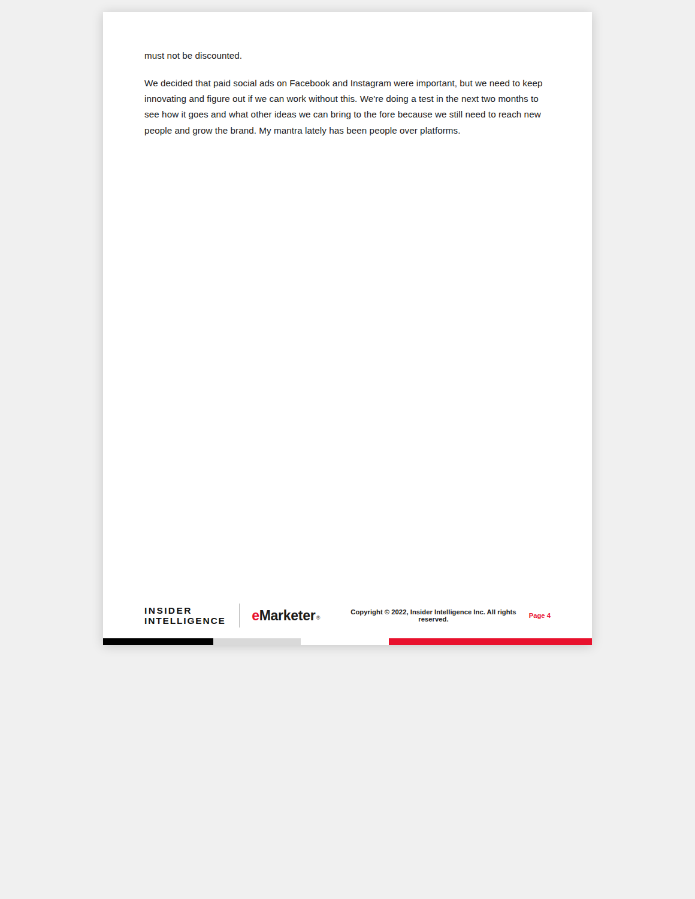must not be discounted.
We decided that paid social ads on Facebook and Instagram were important, but we need to keep innovating and figure out if we can work without this. We're doing a test in the next two months to see how it goes and what other ideas we can bring to the fore because we still need to reach new people and grow the brand. My mantra lately has been people over platforms.
INSIDER
INTELLIGENCE
e Marketer®
Copyright © 2022, Insider Intelligence Inc. All rights reserved.
Page 4